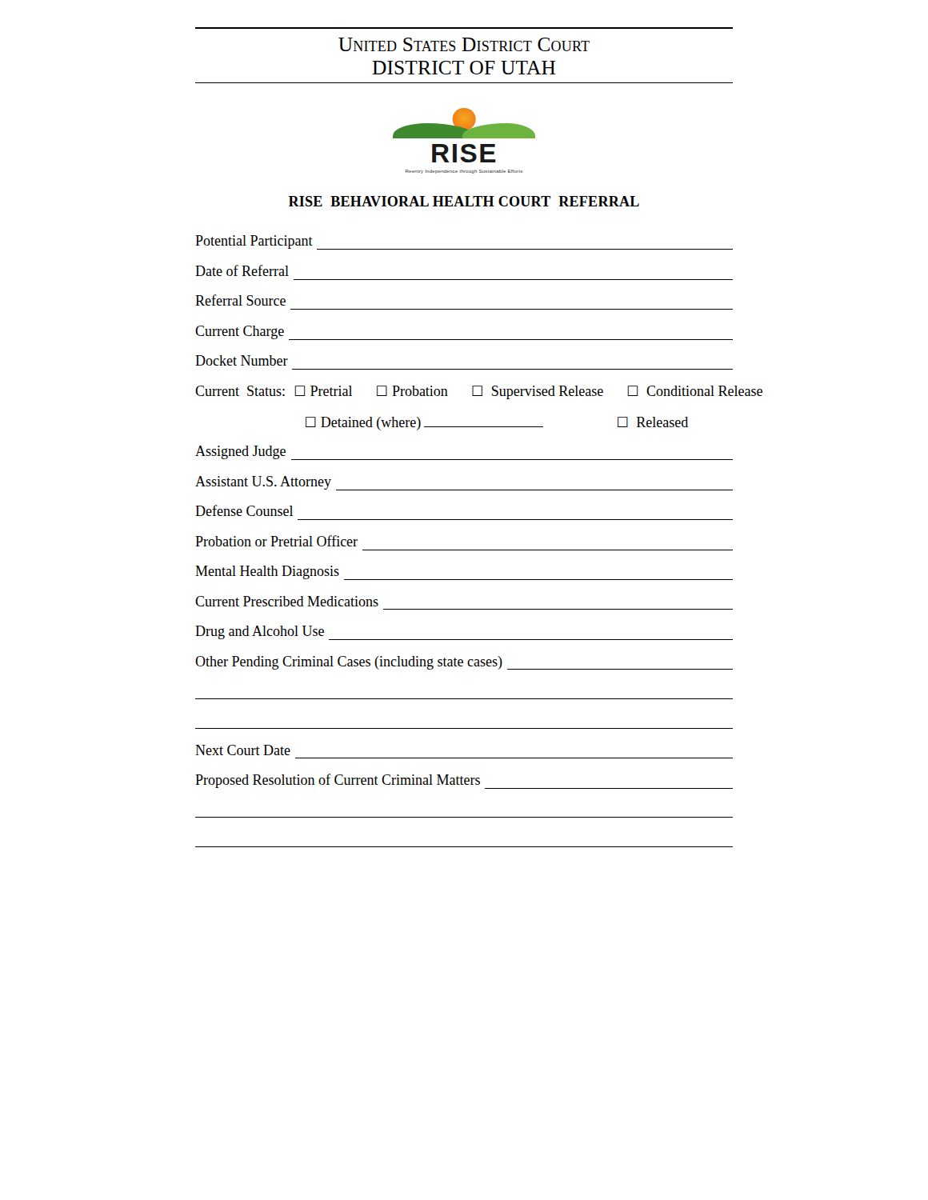United States District Court
DISTRICT OF UTAH
RISE
Reentry Independence through Sustainable Efforts
RISE BEHAVIORAL HEALTH COURT REFERRAL
Potential Participant
Date of Referral
Referral Source
Current Charge
Docket Number
Current Status: ☐Pretrial ☐Probation ☐ Supervised Release ☐ Conditional Release
☐Detained (where) ☐ Released
Assigned Judge
Assistant U.S. Attorney
Defense Counsel
Probation or Pretrial Officer
Mental Health Diagnosis
Current Prescribed Medications
Drug and Alcohol Use
Other Pending Criminal Cases (including state cases)
Next Court Date
Proposed Resolution of Current Criminal Matters